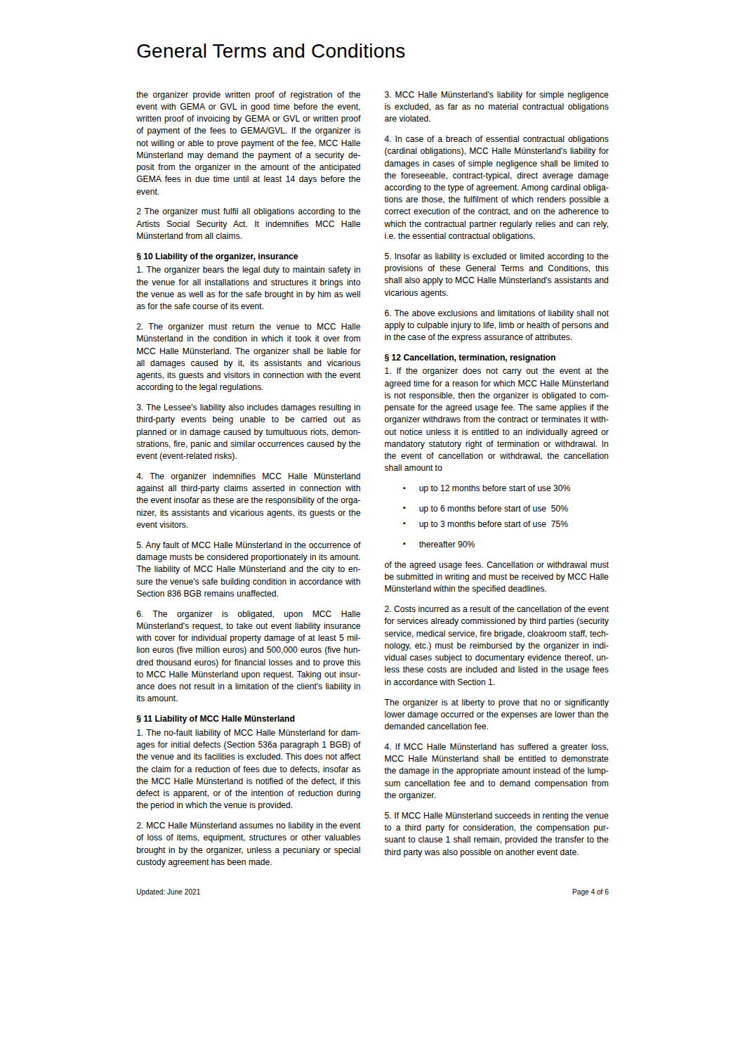General Terms and Conditions
the organizer provide written proof of registration of the event with GEMA or GVL in good time before the event, written proof of invoicing by GEMA or GVL or written proof of payment of the fees to GEMA/GVL. If the organizer is not willing or able to prove payment of the fee, MCC Halle Münsterland may demand the payment of a security deposit from the organizer in the amount of the anticipated GEMA fees in due time until at least 14 days before the event.
2 The organizer must fulfil all obligations according to the Artists Social Security Act. It indemnifies MCC Halle Münsterland from all claims.
§ 10 Liability of the organizer, insurance
1. The organizer bears the legal duty to maintain safety in the venue for all installations and structures it brings into the venue as well as for the safe brought in by him as well as for the safe course of its event.
2. The organizer must return the venue to MCC Halle Münsterland in the condition in which it took it over from MCC Halle Münsterland. The organizer shall be liable for all damages caused by it, its assistants and vicarious agents, its guests and visitors in connection with the event according to the legal regulations.
3. The Lessee's liability also includes damages resulting in third-party events being unable to be carried out as planned or in damage caused by tumultuous riots, demonstrations, fire, panic and similar occurrences caused by the event (event-related risks).
4. The organizer indemnifies MCC Halle Münsterland against all third-party claims asserted in connection with the event insofar as these are the responsibility of the organizer, its assistants and vicarious agents, its guests or the event visitors.
5. Any fault of MCC Halle Münsterland in the occurrence of damage musts be considered proportionately in its amount. The liability of MCC Halle Münsterland and the city to ensure the venue's safe building condition in accordance with Section 836 BGB remains unaffected.
6. The organizer is obligated, upon MCC Halle Münsterland's request, to take out event liability insurance with cover for individual property damage of at least 5 million euros (five million euros) and 500,000 euros (five hundred thousand euros) for financial losses and to prove this to MCC Halle Münsterland upon request. Taking out insurance does not result in a limitation of the client's liability in its amount.
§ 11 Liability of MCC Halle Münsterland
1. The no-fault liability of MCC Halle Münsterland for damages for initial defects (Section 536a paragraph 1 BGB) of the venue and its facilities is excluded. This does not affect the claim for a reduction of fees due to defects, insofar as the MCC Halle Münsterland is notified of the defect, if this defect is apparent, or of the intention of reduction during the period in which the venue is provided.
2. MCC Halle Münsterland assumes no liability in the event of loss of items, equipment, structures or other valuables brought in by the organizer, unless a pecuniary or special custody agreement has been made.
3. MCC Halle Münsterland's liability for simple negligence is excluded, as far as no material contractual obligations are violated.
4. In case of a breach of essential contractual obligations (cardinal obligations), MCC Halle Münsterland's liability for damages in cases of simple negligence shall be limited to the foreseeable, contract-typical, direct average damage according to the type of agreement. Among cardinal obligations are those, the fulfilment of which renders possible a correct execution of the contract, and on the adherence to which the contractual partner regularly relies and can rely, i.e. the essential contractual obligations.
5. Insofar as liability is excluded or limited according to the provisions of these General Terms and Conditions, this shall also apply to MCC Halle Münsterland's assistants and vicarious agents.
6. The above exclusions and limitations of liability shall not apply to culpable injury to life, limb or health of persons and in the case of the express assurance of attributes.
§ 12 Cancellation, termination, resignation
1. If the organizer does not carry out the event at the agreed time for a reason for which MCC Halle Münsterland is not responsible, then the organizer is obligated to compensate for the agreed usage fee. The same applies if the organizer withdraws from the contract or terminates it without notice unless it is entitled to an individually agreed or mandatory statutory right of termination or withdrawal. In the event of cancellation or withdrawal, the cancellation shall amount to
up to 12 months before start of use 30%
up to 6 months before start of use 50%
up to 3 months before start of use 75%
thereafter 90%
of the agreed usage fees. Cancellation or withdrawal must be submitted in writing and must be received by MCC Halle Münsterland within the specified deadlines.
2. Costs incurred as a result of the cancellation of the event for services already commissioned by third parties (security service, medical service, fire brigade, cloakroom staff, technology, etc.) must be reimbursed by the organizer in individual cases subject to documentary evidence thereof, unless these costs are included and listed in the usage fees in accordance with Section 1.
The organizer is at liberty to prove that no or significantly lower damage occurred or the expenses are lower than the demanded cancellation fee.
4. If MCC Halle Münsterland has suffered a greater loss, MCC Halle Münsterland shall be entitled to demonstrate the damage in the appropriate amount instead of the lump-sum cancellation fee and to demand compensation from the organizer.
5. If MCC Halle Münsterland succeeds in renting the venue to a third party for consideration, the compensation pursuant to clause 1 shall remain, provided the transfer to the third party was also possible on another event date.
Updated: June 2021 Page 4 of 6